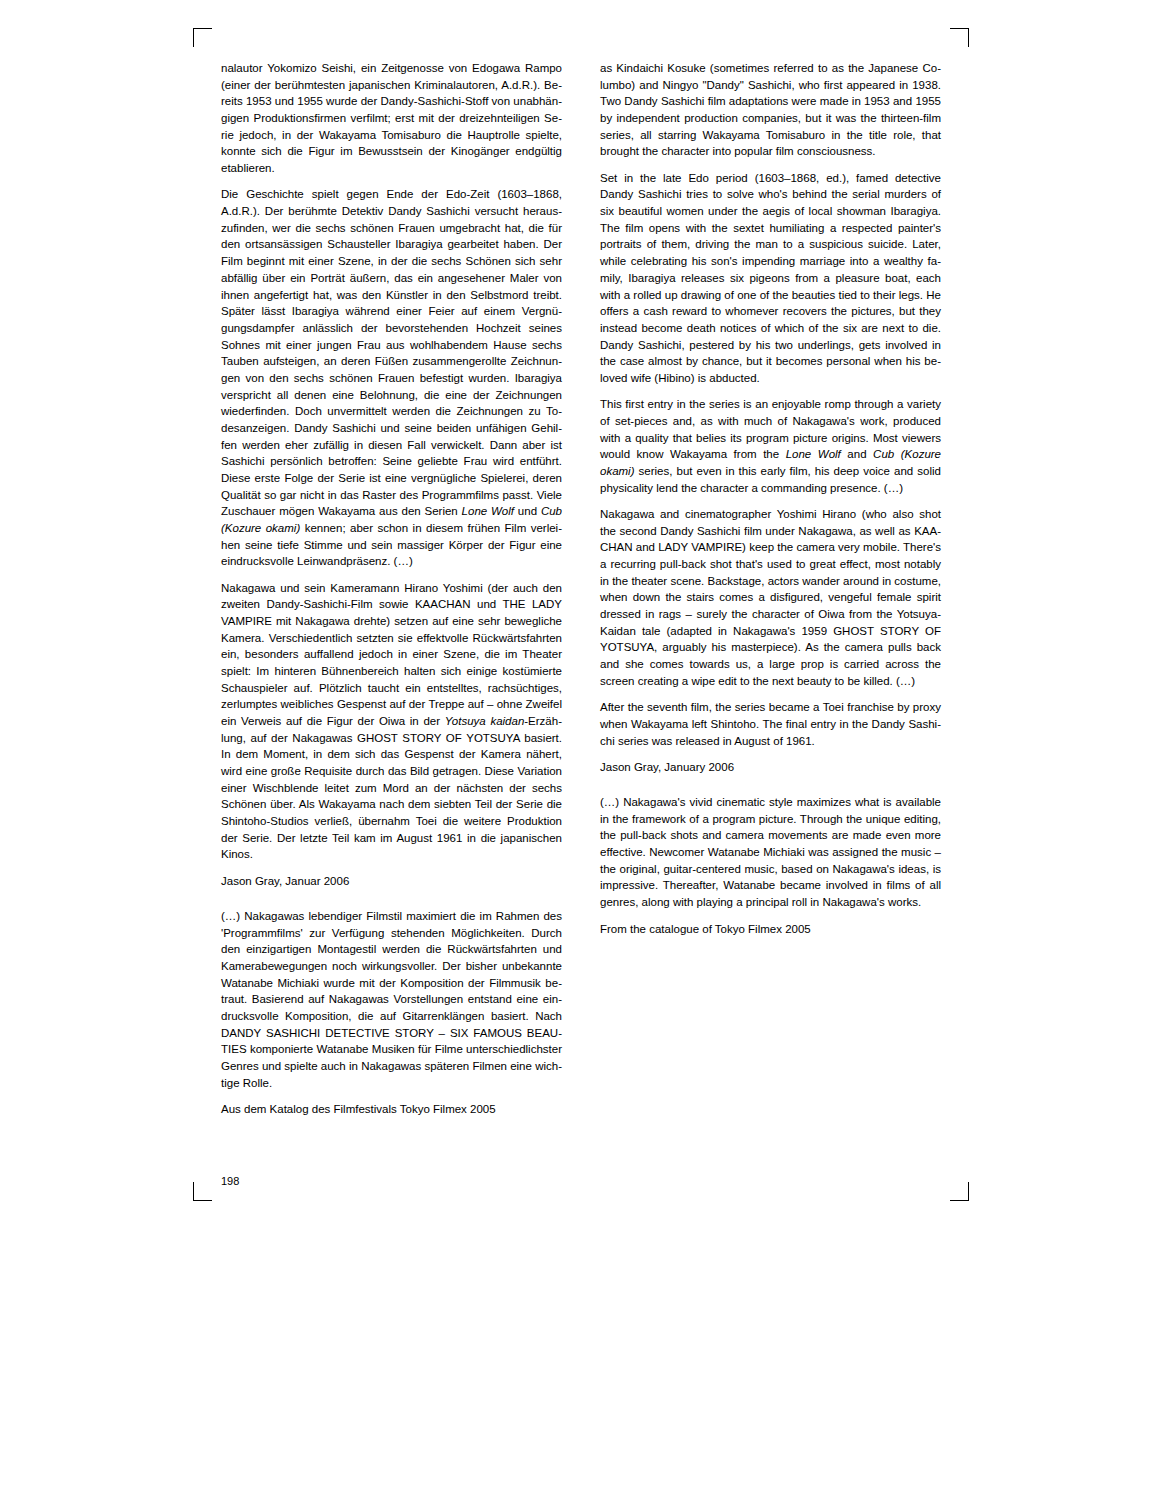nalautor Yokomizo Seishi, ein Zeitgenosse von Edogawa Rampo (einer der berühmtesten japanischen Kriminalautoren, A.d.R.). Bereits 1953 und 1955 wurde der Dandy-Sashichi-Stoff von unabhängigen Produktionsfirmen verfilmt; erst mit der dreizehnteiligen Serie jedoch, in der Wakayama Tomisaburo die Hauptrolle spielte, konnte sich die Figur im Bewusstsein der Kinogänger endgültig etablieren.
Die Geschichte spielt gegen Ende der Edo-Zeit (1603–1868, A.d.R.). Der berühmte Detektiv Dandy Sashichi versucht herauszufinden, wer die sechs schönen Frauen umgebracht hat, die für den ortsansässigen Schausteller Ibaragiya gearbeitet haben. Der Film beginnt mit einer Szene, in der die sechs Schönen sich sehr abfällig über ein Porträt äußern, das ein angesehener Maler von ihnen angefertigt hat, was den Künstler in den Selbstmord treibt. Später lässt Ibaragiya während einer Feier auf einem Vergnügungsdampfer anlässlich der bevorstehenden Hochzeit seines Sohnes mit einer jungen Frau aus wohlhabendem Hause sechs Tauben aufsteigen, an deren Füßen zusammengerollte Zeichnungen von den sechs schönen Frauen befestigt wurden. Ibaragiya verspricht all denen eine Belohnung, die eine der Zeichnungen wiederfinden. Doch unvermittelt werden die Zeichnungen zu Todesanzeigen. Dandy Sashichi und seine beiden unfähigen Gehilfen werden eher zufällig in diesen Fall verwickelt. Dann aber ist Sashichi persönlich betroffen: Seine geliebte Frau wird entführt. Diese erste Folge der Serie ist eine vergnügliche Spielerei, deren Qualität so gar nicht in das Raster des Programmfilms passt. Viele Zuschauer mögen Wakayama aus den Serien Lone Wolf und Cub (Kozure okami) kennen; aber schon in diesem frühen Film verleihen seine tiefe Stimme und sein massiger Körper der Figur eine eindrucksvolle Leinwandpräsenz. (…)
Nakagawa und sein Kameramann Hirano Yoshimi (der auch den zweiten Dandy-Sashichi-Film sowie KAACHAN und THE LADY VAMPIRE mit Nakagawa drehte) setzen auf eine sehr bewegliche Kamera. Verschiedentlich setzten sie effektvolle Rückwärtsfahrten ein, besonders auffallend jedoch in einer Szene, die im Theater spielt: Im hinteren Bühnenbereich halten sich einige kostümierte Schauspieler auf. Plötzlich taucht ein entstelltes, rachsüchtiges, zerlumptes weibliches Gespenst auf der Treppe auf – ohne Zweifel ein Verweis auf die Figur der Oiwa in der Yotsuya kaidan-Erzählung, auf der Nakagawas GHOST STORY OF YOTSUYA basiert. In dem Moment, in dem sich das Gespenst der Kamera nähert, wird eine große Requisite durch das Bild getragen. Diese Variation einer Wischblende leitet zum Mord an der nächsten der sechs Schönen über. Als Wakayama nach dem siebten Teil der Serie die Shintoho-Studios verließ, übernahm Toei die weitere Produktion der Serie. Der letzte Teil kam im August 1961 in die japanischen Kinos.
Jason Gray, Januar 2006
(…) Nakagawas lebendiger Filmstil maximiert die im Rahmen des 'Programmfilms' zur Verfügung stehenden Möglichkeiten. Durch den einzigartigen Montagestil werden die Rückwärtsfahrten und Kamerabewegungen noch wirkungsvoller. Der bisher unbekannte Watanabe Michiaki wurde mit der Komposition der Filmmusik betraut. Basierend auf Nakagawas Vorstellungen entstand eine eindrucksvolle Komposition, die auf Gitarrenklängen basiert. Nach DANDY SASHICHI DETECTIVE STORY – SIX FAMOUS BEAUTIES komponierte Watanabe Musiken für Filme unterschiedlichster Genres und spielte auch in Nakagawas späteren Filmen eine wichtige Rolle.
Aus dem Katalog des Filmfestivals Tokyo Filmex 2005
as Kindaichi Kosuke (sometimes referred to as the Japanese Columbo) and Ningyo "Dandy" Sashichi, who first appeared in 1938. Two Dandy Sashichi film adaptations were made in 1953 and 1955 by independent production companies, but it was the thirteen-film series, all starring Wakayama Tomisaburo in the title role, that brought the character into popular film consciousness.
Set in the late Edo period (1603–1868, ed.), famed detective Dandy Sashichi tries to solve who's behind the serial murders of six beautiful women under the aegis of local showman Ibaragiya. The film opens with the sextet humiliating a respected painter's portraits of them, driving the man to a suspicious suicide. Later, while celebrating his son's impending marriage into a wealthy family, Ibaragiya releases six pigeons from a pleasure boat, each with a rolled up drawing of one of the beauties tied to their legs. He offers a cash reward to whomever recovers the pictures, but they instead become death notices of which of the six are next to die. Dandy Sashichi, pestered by his two underlings, gets involved in the case almost by chance, but it becomes personal when his beloved wife (Hibino) is abducted.
This first entry in the series is an enjoyable romp through a variety of set-pieces and, as with much of Nakagawa's work, produced with a quality that belies its program picture origins. Most viewers would know Wakayama from the Lone Wolf and Cub (Kozure okami) series, but even in this early film, his deep voice and solid physicality lend the character a commanding presence. (…)
Nakagawa and cinematographer Yoshimi Hirano (who also shot the second Dandy Sashichi film under Nakagawa, as well as KAACHAN and LADY VAMPIRE) keep the camera very mobile. There's a recurring pull-back shot that's used to great effect, most notably in the theater scene. Backstage, actors wander around in costume, when down the stairs comes a disfigured, vengeful female spirit dressed in rags – surely the character of Oiwa from the Yotsuya-Kaidan tale (adapted in Nakagawa's 1959 GHOST STORY OF YOTSUYA, arguably his masterpiece). As the camera pulls back and she comes towards us, a large prop is carried across the screen creating a wipe edit to the next beauty to be killed. (…)
After the seventh film, the series became a Toei franchise by proxy when Wakayama left Shintoho. The final entry in the Dandy Sashichi series was released in August of 1961.
Jason Gray, January 2006
(…) Nakagawa's vivid cinematic style maximizes what is available in the framework of a program picture. Through the unique editing, the pull-back shots and camera movements are made even more effective. Newcomer Watanabe Michiaki was assigned the music – the original, guitar-centered music, based on Nakagawa's ideas, is impressive. Thereafter, Watanabe became involved in films of all genres, along with playing a principal roll in Nakagawa's works.
From the catalogue of Tokyo Filmex 2005
198